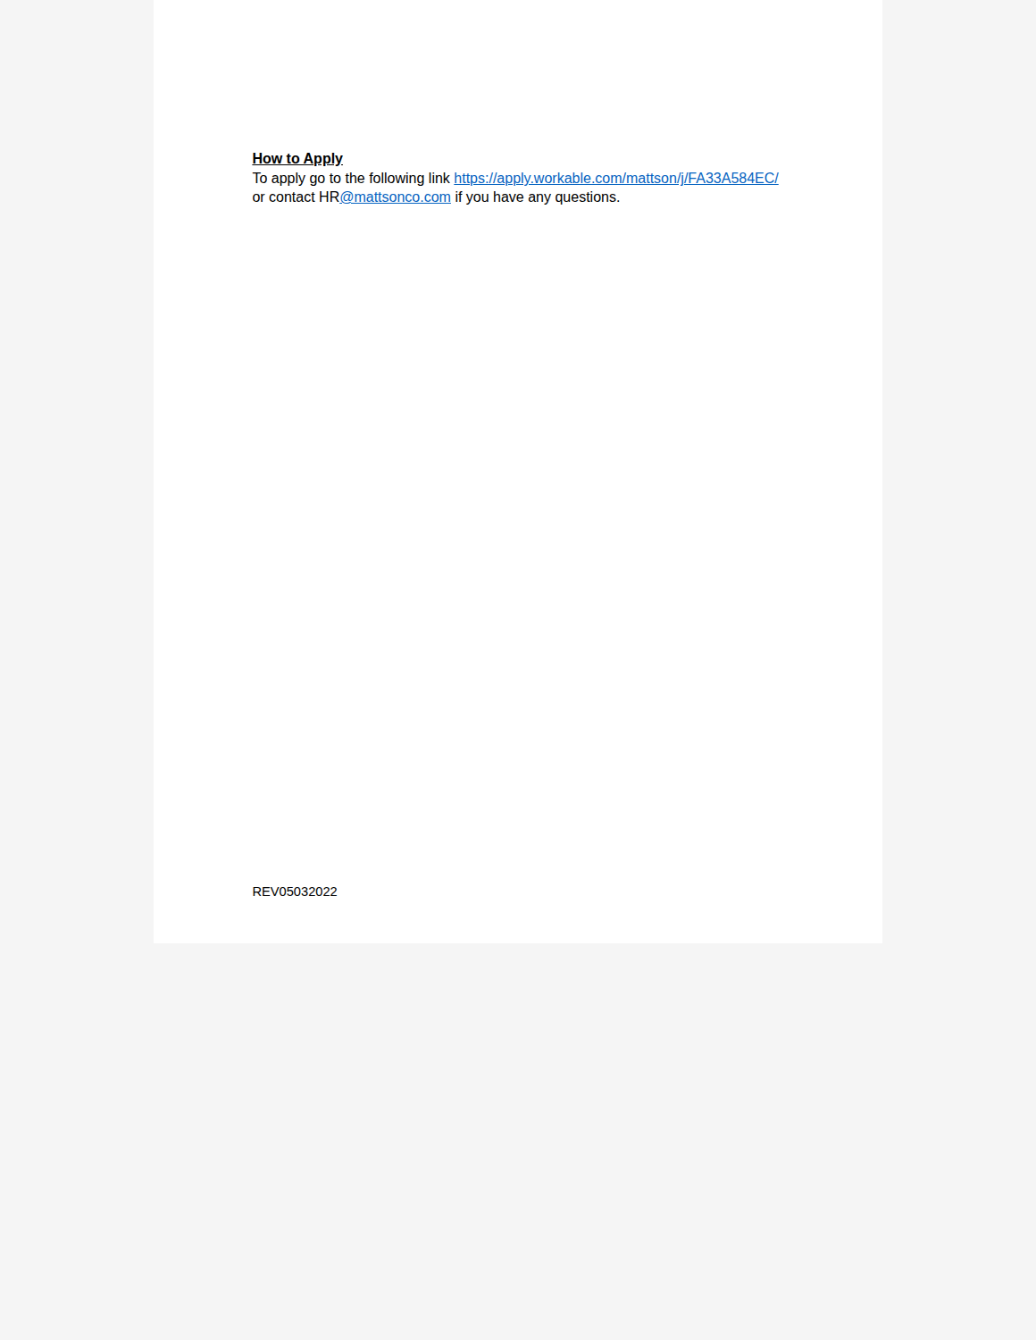How to Apply
To apply go to the following link https://apply.workable.com/mattson/j/FA33A584EC/ or contact HR@mattsonco.com if you have any questions.
REV05032022